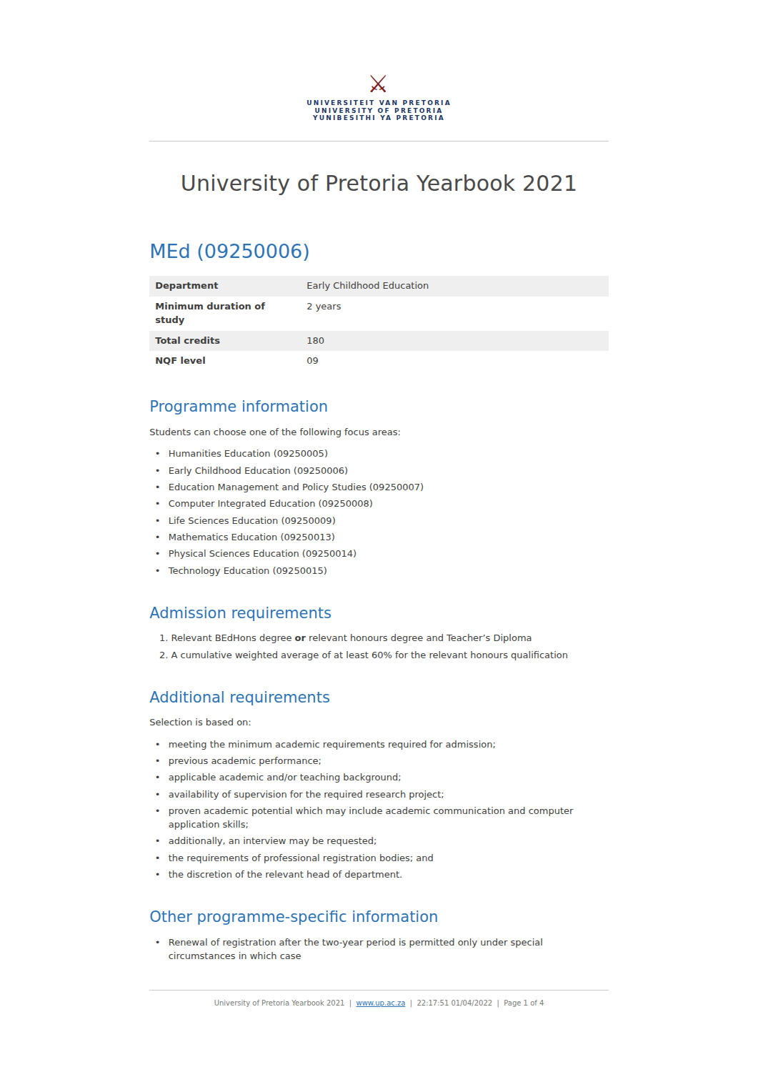⚔
UNIVERSITEIT VAN PRETORIA UNIVERSITY OF PRETORIA YUNIBESITHI YA PRETORIA
University of Pretoria Yearbook 2021
MEd (09250006)
| Department | Early Childhood Education |
| Minimum duration of study | 2 years |
| Total credits | 180 |
| NQF level | 09 |
Programme information
Students can choose one of the following focus areas:
Humanities Education (09250005)
Early Childhood Education (09250006)
Education Management and Policy Studies (09250007)
Computer Integrated Education (09250008)
Life Sciences Education (09250009)
Mathematics Education (09250013)
Physical Sciences Education (09250014)
Technology Education (09250015)
Admission requirements
Relevant BEdHons degree or relevant honours degree and Teacher’s Diploma
A cumulative weighted average of at least 60% for the relevant honours qualification
Additional requirements
Selection is based on:
meeting the minimum academic requirements required for admission;
previous academic performance;
applicable academic and/or teaching background;
availability of supervision for the required research project;
proven academic potential which may include academic communication and computer application skills;
additionally, an interview may be requested;
the requirements of professional registration bodies; and
the discretion of the relevant head of department.
Other programme-specific information
Renewal of registration after the two-year period is permitted only under special circumstances in which case
University of Pretoria Yearbook 2021 | www.up.ac.za | 22:17:51 01/04/2022 | Page 1 of 4